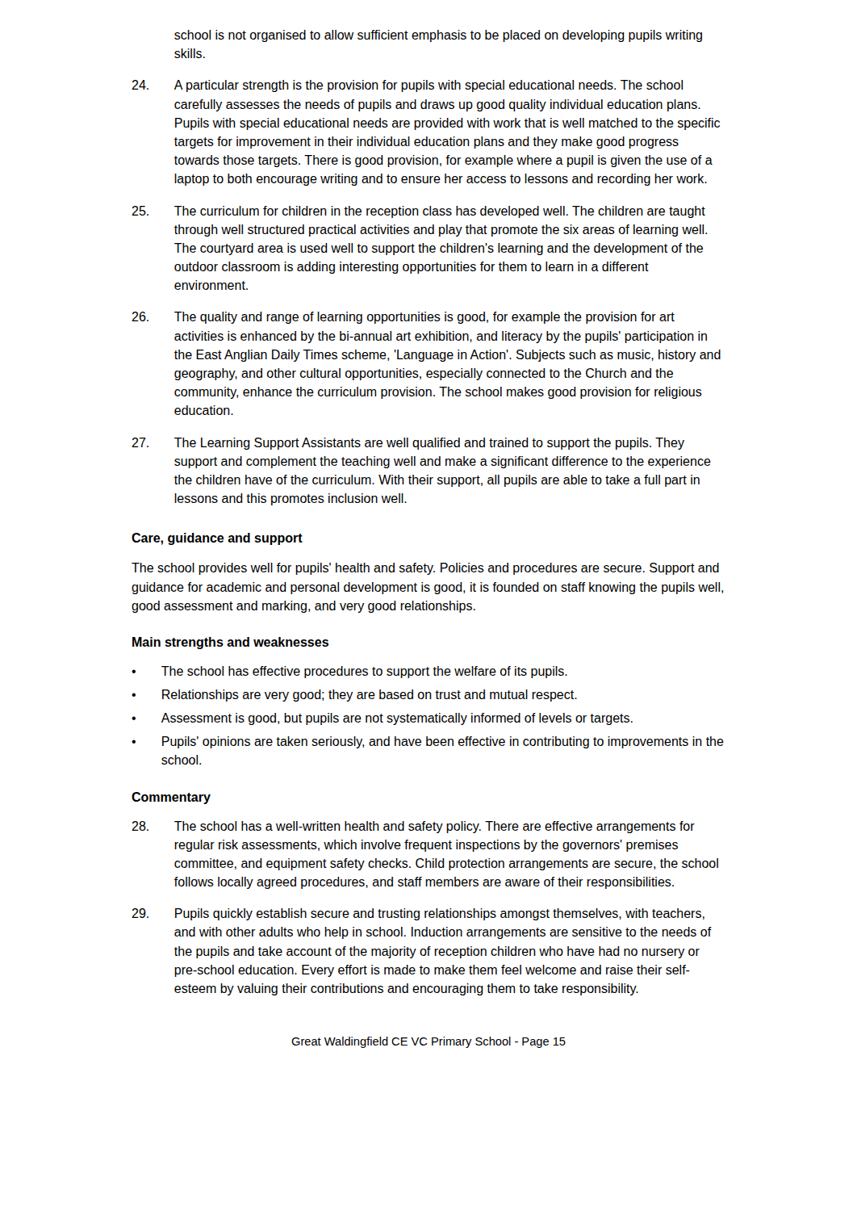school is not organised to allow sufficient emphasis to be placed on developing pupils writing skills.
24.
A particular strength is the provision for pupils with special educational needs. The school carefully assesses the needs of pupils and draws up good quality individual education plans. Pupils with special educational needs are provided with work that is well matched to the specific targets for improvement in their individual education plans and they make good progress towards those targets. There is good provision, for example where a pupil is given the use of a laptop to both encourage writing and to ensure her access to lessons and recording her work.
25.
The curriculum for children in the reception class has developed well. The children are taught through well structured practical activities and play that promote the six areas of learning well. The courtyard area is used well to support the children's learning and the development of the outdoor classroom is adding interesting opportunities for them to learn in a different environment.
26.
The quality and range of learning opportunities is good, for example the provision for art activities is enhanced by the bi-annual art exhibition, and literacy by the pupils' participation in the East Anglian Daily Times scheme, 'Language in Action'. Subjects such as music, history and geography, and other cultural opportunities, especially connected to the Church and the community, enhance the curriculum provision. The school makes good provision for religious education.
27.
The Learning Support Assistants are well qualified and trained to support the pupils. They support and complement the teaching well and make a significant difference to the experience the children have of the curriculum. With their support, all pupils are able to take a full part in lessons and this promotes inclusion well.
Care, guidance and support
The school provides well for pupils' health and safety. Policies and procedures are secure. Support and guidance for academic and personal development is good, it is founded on staff knowing the pupils well, good assessment and marking, and very good relationships.
Main strengths and weaknesses
•The school has effective procedures to support the welfare of its pupils.
•Relationships are very good; they are based on trust and mutual respect.
•Assessment is good, but pupils are not systematically informed of levels or targets.
•Pupils' opinions are taken seriously, and have been effective in contributing to improvements in the school.
Commentary
28.
The school has a well-written health and safety policy. There are effective arrangements for regular risk assessments, which involve frequent inspections by the governors' premises committee, and equipment safety checks. Child protection arrangements are secure, the school follows locally agreed procedures, and staff members are aware of their responsibilities.
29.
Pupils quickly establish secure and trusting relationships amongst themselves, with teachers, and with other adults who help in school. Induction arrangements are sensitive to the needs of the pupils and take account of the majority of reception children who have had no nursery or pre-school education. Every effort is made to make them feel welcome and raise their self-esteem by valuing their contributions and encouraging them to take responsibility.
Great Waldingfield CE VC Primary School - Page 15